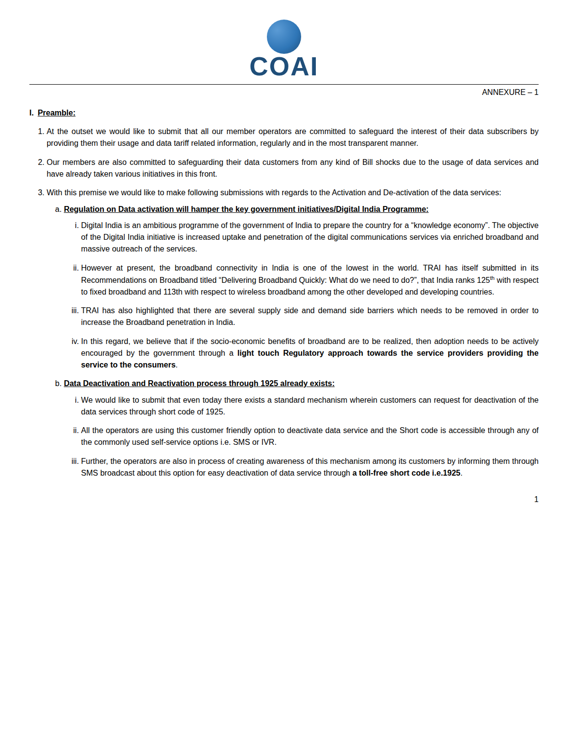COAI
ANNEXURE – 1
I. Preamble:
At the outset we would like to submit that all our member operators are committed to safeguard the interest of their data subscribers by providing them their usage and data tariff related information, regularly and in the most transparent manner.
Our members are also committed to safeguarding their data customers from any kind of Bill shocks due to the usage of data services and have already taken various initiatives in this front.
With this premise we would like to make following submissions with regards to the Activation and De-activation of the data services:
Regulation on Data activation will hamper the key government initiatives/Digital India Programme:
Digital India is an ambitious programme of the government of India to prepare the country for a “knowledge economy”. The objective of the Digital India initiative is increased uptake and penetration of the digital communications services via enriched broadband and massive outreach of the services.
However at present, the broadband connectivity in India is one of the lowest in the world. TRAI has itself submitted in its Recommendations on Broadband titled “Delivering Broadband Quickly: What do we need to do?”, that India ranks 125th with respect to fixed broadband and 113th with respect to wireless broadband among the other developed and developing countries.
TRAI has also highlighted that there are several supply side and demand side barriers which needs to be removed in order to increase the Broadband penetration in India.
In this regard, we believe that if the socio-economic benefits of broadband are to be realized, then adoption needs to be actively encouraged by the government through a light touch Regulatory approach towards the service providers providing the service to the consumers.
Data Deactivation and Reactivation process through 1925 already exists:
We would like to submit that even today there exists a standard mechanism wherein customers can request for deactivation of the data services through short code of 1925.
All the operators are using this customer friendly option to deactivate data service and the Short code is accessible through any of the commonly used self-service options i.e. SMS or IVR.
Further, the operators are also in process of creating awareness of this mechanism among its customers by informing them through SMS broadcast about this option for easy deactivation of data service through a toll-free short code i.e.1925.
1